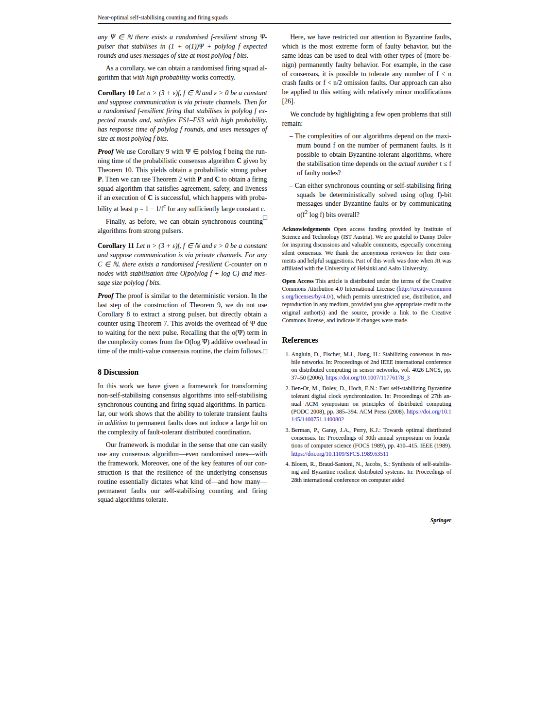Near-optimal self-stabilising counting and firing squads
any Ψ ∈ ℕ there exists a randomised f-resilient strong Ψ-pulser that stabilises in (1 + o(1))Ψ + polylog f expected rounds and uses messages of size at most polylog f bits.
As a corollary, we can obtain a randomised firing squad algorithm that with high probability works correctly.
Corollary 10 Let n > (3 + ε)f, f ∈ ℕ and ε > 0 be a constant and suppose communication is via private channels. Then for a randomised f-resilient firing that stabilises in polylog f expected rounds and, satisfies FS1–FS3 with high probability, has response time of polylog f rounds, and uses messages of size at most polylog f bits.
Proof We use Corollary 9 with Ψ ∈ polylog f being the running time of the probabilistic consensus algorithm C given by Theorem 10. This yields obtain a probabilistic strong pulser P. Then we can use Theorem 2 with P and C to obtain a firing squad algorithm that satisfies agreement, safety, and liveness if an execution of C is successful, which happens with probability at least p = 1 − 1/fc for any sufficiently large constant c. □
Finally, as before, we can obtain synchronous counting algorithms from strong pulsers.
Corollary 11 Let n > (3 + ε)f, f ∈ ℕ and ε > 0 be a constant and suppose communication is via private channels. For any C ∈ ℕ, there exists a randomised f-resilient C-counter on n nodes with stabilisation time O(polylog f + log C) and message size polylog f bits.
Proof The proof is similar to the deterministic version. In the last step of the construction of Theorem 9, we do not use Corollary 8 to extract a strong pulser, but directly obtain a counter using Theorem 7. This avoids the overhead of Ψ due to waiting for the next pulse. Recalling that the o(Ψ) term in the complexity comes from the O(log Ψ) additive overhead in time of the multi-value consensus routine, the claim follows. □
8 Discussion
In this work we have given a framework for transforming non-self-stabilising consensus algorithms into self-stabilising synchronous counting and firing squad algorithms. In particular, our work shows that the ability to tolerate transient faults in addition to permanent faults does not induce a large hit on the complexity of fault-tolerant distributed coordination.
Our framework is modular in the sense that one can easily use any consensus algorithm—even randomised ones—with the framework. Moreover, one of the key features of our construction is that the resilience of the underlying consensus routine essentially dictates what kind of—and how many—permanent faults our self-stabilising counting and firing squad algorithms tolerate.
Here, we have restricted our attention to Byzantine faults, which is the most extreme form of faulty behavior, but the same ideas can be used to deal with other types of (more benign) permanently faulty behavior. For example, in the case of consensus, it is possible to tolerate any number of f < n crash faults or f < n/2 omission faults. Our approach can also be applied to this setting with relatively minor modifications [26].
We conclude by highlighting a few open problems that still remain:
The complexities of our algorithms depend on the maximum bound f on the number of permanent faults. Is it possible to obtain Byzantine-tolerant algorithms, where the stabilisation time depends on the actual number t ≤ f of faulty nodes?
Can either synchronous counting or self-stabilising firing squads be deterministically solved using o(log f)-bit messages under Byzantine faults or by communicating o(f2 log f) bits overall?
Acknowledgements Open access funding provided by Institute of Science and Technology (IST Austria). We are grateful to Danny Dolev for inspiring discussions and valuable comments, especially concerning silent consensus. We thank the anonymous reviewers for their comments and helpful suggestions. Part of this work was done when JR was affiliated with the University of Helsinki and Aalto University.
Open Access This article is distributed under the terms of the Creative Commons Attribution 4.0 International License (http://creativecommons.org/licenses/by/4.0/), which permits unrestricted use, distribution, and reproduction in any medium, provided you give appropriate credit to the original author(s) and the source, provide a link to the Creative Commons license, and indicate if changes were made.
References
Angluin, D., Fischer, M.J., Jiang, H.: Stabilizing consensus in mobile networks. In: Proceedings of 2nd IEEE international conference on distributed computing in sensor networks, vol. 4026 LNCS, pp. 37–50 (2006). https://doi.org/10.1007/11776178_3
Ben-Or, M., Dolev, D., Hoch, E.N.: Fast self-stabilizing Byzantine tolerant digital clock synchronization. In: Proceedings of 27th annual ACM symposium on principles of distributed computing (PODC 2008), pp. 385–394. ACM Press (2008). https://doi.org/10.1145/1400751.1400802
Berman, P., Garay, J.A., Perry, K.J.: Towards optimal distributed consensus. In: Proceedings of 30th annual symposium on foundations of computer science (FOCS 1989), pp. 410–415. IEEE (1989). https://doi.org/10.1109/SFCS.1989.63511
Bloem, R., Braud-Santoni, N., Jacobs, S.: Synthesis of self-stabilising and Byzantine-resilient distributed systems. In: Proceedings of 28th international conference on computer aided
Springer